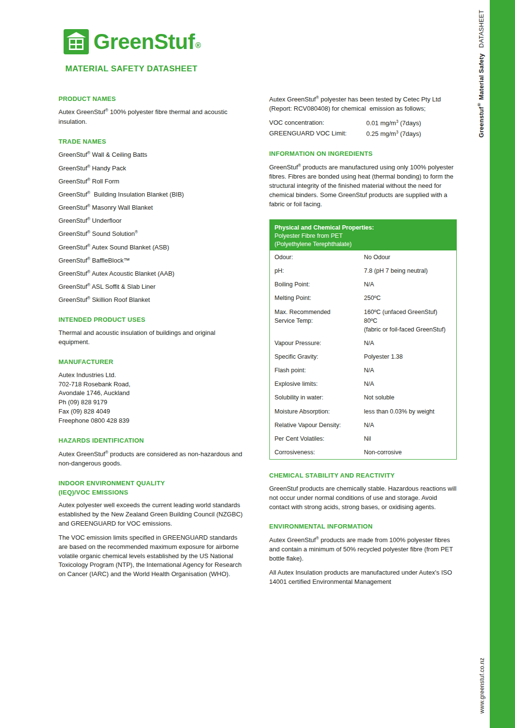Greenstuf® Material Safety DATASHEET
www.greenstuf.co.nz
GreenStuf®
MATERIAL SAFETY DATASHEET
Product Names
Autex GreenStuf® 100% polyester fibre thermal and acoustic insulation.
Trade Names
GreenStuf® Wall & Ceiling Batts
GreenStuf® Handy Pack
GreenStuf® Roll Form
GreenStuf® Building Insulation Blanket (BIB)
GreenStuf® Masonry Wall Blanket
GreenStuf® Underfloor
GreenStuf® Sound Solution®
GreenStuf® Autex Sound Blanket (ASB)
GreenStuf® BaffleBlock™
GreenStuf® Autex Acoustic Blanket (AAB)
GreenStuf® ASL Soffit & Slab Liner
GreenStuf® Skillion Roof Blanket
Intended Product Uses
Thermal and acoustic insulation of buildings and original equipment.
Manufacturer
Autex Industries Ltd.
702-718 Rosebank Road,
Avondale 1746, Auckland
Ph (09) 828 9179
Fax (09) 828 4049
Freephone 0800 428 839
Hazards Identification
Autex GreenStuf® products are considered as non-hazardous and non-dangerous goods.
Indoor Environment Quality
(IEQ)/VOC Emissions
Autex polyester well exceeds the current leading world standards established by the New Zealand Green Building Council (NZGBC) and GREENGUARD for VOC emissions.
The VOC emission limits specified in GREENGUARD standards are based on the recommended maximum exposure for airborne volatile organic chemical levels established by the US National Toxicology Program (NTP), the International Agency for Research on Cancer (IARC) and the World Health Organisation (WHO).
Autex GreenStuf® polyester has been tested by Cetec Pty Ltd (Report: RCV080408) for chemical emission as follows;
VOC concentration: 0.01 mg/m3 (7days)
GREENGUARD VOC Limit: 0.25 mg/m3 (7days)
Information on Ingredients
GreenStuf® products are manufactured using only 100% polyester fibres. Fibres are bonded using heat (thermal bonding) to form the structural integrity of the finished material without the need for chemical binders. Some GreenStuf products are supplied with a fabric or foil facing.
| Physical and Chemical Properties: Polyester Fibre from PET (Polyethylene Terephthalate) |
| --- |
| Odour: | No Odour |
| pH: | 7.8 (pH 7 being neutral) |
| Boiling Point: | N/A |
| Melting Point: | 250ºC |
| Max. Recommended Service Temp: | 160ºC (unfaced GreenStuf) 80ºC (fabric or foil-faced GreenStuf) |
| Vapour Pressure: | N/A |
| Specific Gravity: | Polyester 1.38 |
| Flash point: | N/A |
| Explosive limits: | N/A |
| Solubility in water: | Not soluble |
| Moisture Absorption: | less than 0.03% by weight |
| Relative Vapour Density: | N/A |
| Per Cent Volatiles: | Nil |
| Corrosiveness: | Non-corrosive |
Chemical Stability and Reactivity
GreenStuf products are chemically stable. Hazardous reactions will not occur under normal conditions of use and storage. Avoid contact with strong acids, strong bases, or oxidising agents.
Environmental Information
Autex GreenStuf® products are made from 100% polyester fibres and contain a minimum of 50% recycled polyester fibre (from PET bottle flake).
All Autex Insulation products are manufactured under Autex's ISO 14001 certified Environmental Management